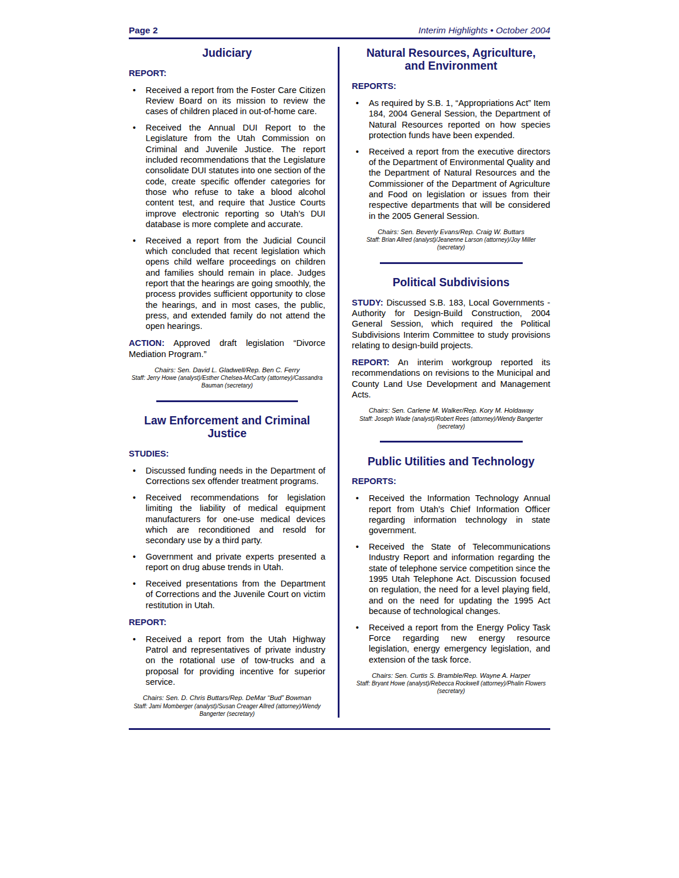Page 2
Interim Highlights • October 2004
Judiciary
REPORT:
Received a report from the Foster Care Citizen Review Board on its mission to review the cases of children placed in out-of-home care.
Received the Annual DUI Report to the Legislature from the Utah Commission on Criminal and Juvenile Justice. The report included recommendations that the Legislature consolidate DUI statutes into one section of the code, create specific offender categories for those who refuse to take a blood alcohol content test, and require that Justice Courts improve electronic reporting so Utah’s DUI database is more complete and accurate.
Received a report from the Judicial Council which concluded that recent legislation which opens child welfare proceedings on children and families should remain in place. Judges report that the hearings are going smoothly, the process provides sufficient opportunity to close the hearings, and in most cases, the public, press, and extended family do not attend the open hearings.
ACTION: Approved draft legislation “Divorce Mediation Program.”
Chairs: Sen. David L. Gladwell/Rep. Ben C. Ferry Staff: Jerry Howe (analyst)/Esther Chelsea-McCarty (attorney)/Cassandra Bauman (secretary)
Law Enforcement and Criminal Justice
STUDIES:
Discussed funding needs in the Department of Corrections sex offender treatment programs.
Received recommendations for legislation limiting the liability of medical equipment manufacturers for one-use medical devices which are reconditioned and resold for secondary use by a third party.
Government and private experts presented a report on drug abuse trends in Utah.
Received presentations from the Department of Corrections and the Juvenile Court on victim restitution in Utah.
REPORT:
Received a report from the Utah Highway Patrol and representatives of private industry on the rotational use of tow-trucks and a proposal for providing incentive for superior service.
Chairs: Sen. D. Chris Buttars/Rep. DeMar “Bud” Bowman Staff: Jami Momberger (analyst)/Susan Creager Allred (attorney)/Wendy Bangerter (secretary)
Natural Resources, Agriculture,
and Environment
REPORTS:
As required by S.B. 1, “Appropriations Act” Item 184, 2004 General Session, the Department of Natural Resources reported on how species protection funds have been expended.
Received a report from the executive directors of the Department of Environmental Quality and the Department of Natural Resources and the Commissioner of the Department of Agriculture and Food on legislation or issues from their respective departments that will be considered in the 2005 General Session.
Chairs: Sen. Beverly Evans/Rep. Craig W. Buttars Staff: Brian Allred (analyst)/Jeanenne Larson (attorney)/Joy Miller (secretary)
Political Subdivisions
STUDY: Discussed S.B. 183, Local Governments - Authority for Design-Build Construction, 2004 General Session, which required the Political Subdivisions Interim Committee to study provisions relating to design-build projects.
REPORT: An interim workgroup reported its recommendations on revisions to the Municipal and County Land Use Development and Management Acts.
Chairs: Sen. Carlene M. Walker/Rep. Kory M. Holdaway Staff: Joseph Wade (analyst)/Robert Rees (attorney)/Wendy Bangerter (secretary)
Public Utilities and Technology
REPORTS:
Received the Information Technology Annual report from Utah’s Chief Information Officer regarding information technology in state government.
Received the State of Telecommunications Industry Report and information regarding the state of telephone service competition since the 1995 Utah Telephone Act. Discussion focused on regulation, the need for a level playing field, and on the need for updating the 1995 Act because of technological changes.
Received a report from the Energy Policy Task Force regarding new energy resource legislation, energy emergency legislation, and extension of the task force.
Chairs: Sen. Curtis S. Bramble/Rep. Wayne A. Harper Staff: Bryant Howe (analyst)/Rebecca Rockwell (attorney)/Phalin Flowers (secretary)